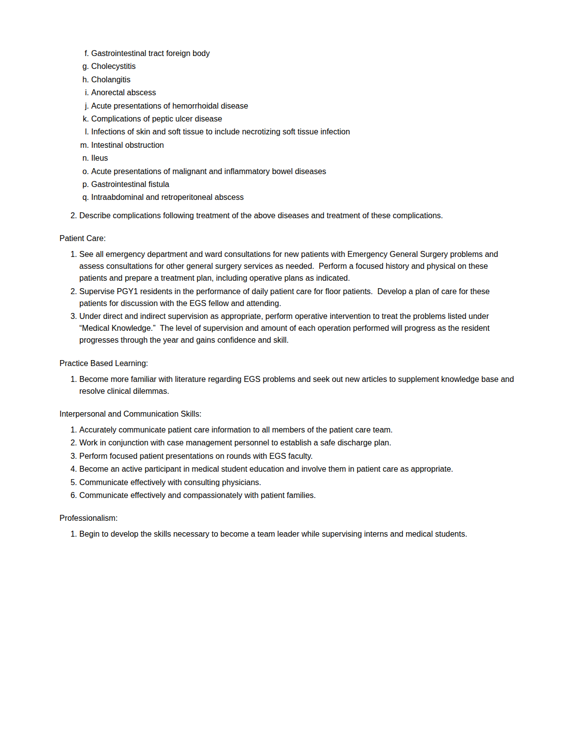Gastrointestinal tract foreign body
Cholecystitis
Cholangitis
Anorectal abscess
Acute presentations of hemorrhoidal disease
Complications of peptic ulcer disease
Infections of skin and soft tissue to include necrotizing soft tissue infection
Intestinal obstruction
Ileus
Acute presentations of malignant and inflammatory bowel diseases
Gastrointestinal fistula
Intraabdominal and retroperitoneal abscess
Describe complications following treatment of the above diseases and treatment of these complications.
Patient Care:
See all emergency department and ward consultations for new patients with Emergency General Surgery problems and assess consultations for other general surgery services as needed. Perform a focused history and physical on these patients and prepare a treatment plan, including operative plans as indicated.
Supervise PGY1 residents in the performance of daily patient care for floor patients. Develop a plan of care for these patients for discussion with the EGS fellow and attending.
Under direct and indirect supervision as appropriate, perform operative intervention to treat the problems listed under “Medical Knowledge.” The level of supervision and amount of each operation performed will progress as the resident progresses through the year and gains confidence and skill.
Practice Based Learning:
Become more familiar with literature regarding EGS problems and seek out new articles to supplement knowledge base and resolve clinical dilemmas.
Interpersonal and Communication Skills:
Accurately communicate patient care information to all members of the patient care team.
Work in conjunction with case management personnel to establish a safe discharge plan.
Perform focused patient presentations on rounds with EGS faculty.
Become an active participant in medical student education and involve them in patient care as appropriate.
Communicate effectively with consulting physicians.
Communicate effectively and compassionately with patient families.
Professionalism:
Begin to develop the skills necessary to become a team leader while supervising interns and medical students.